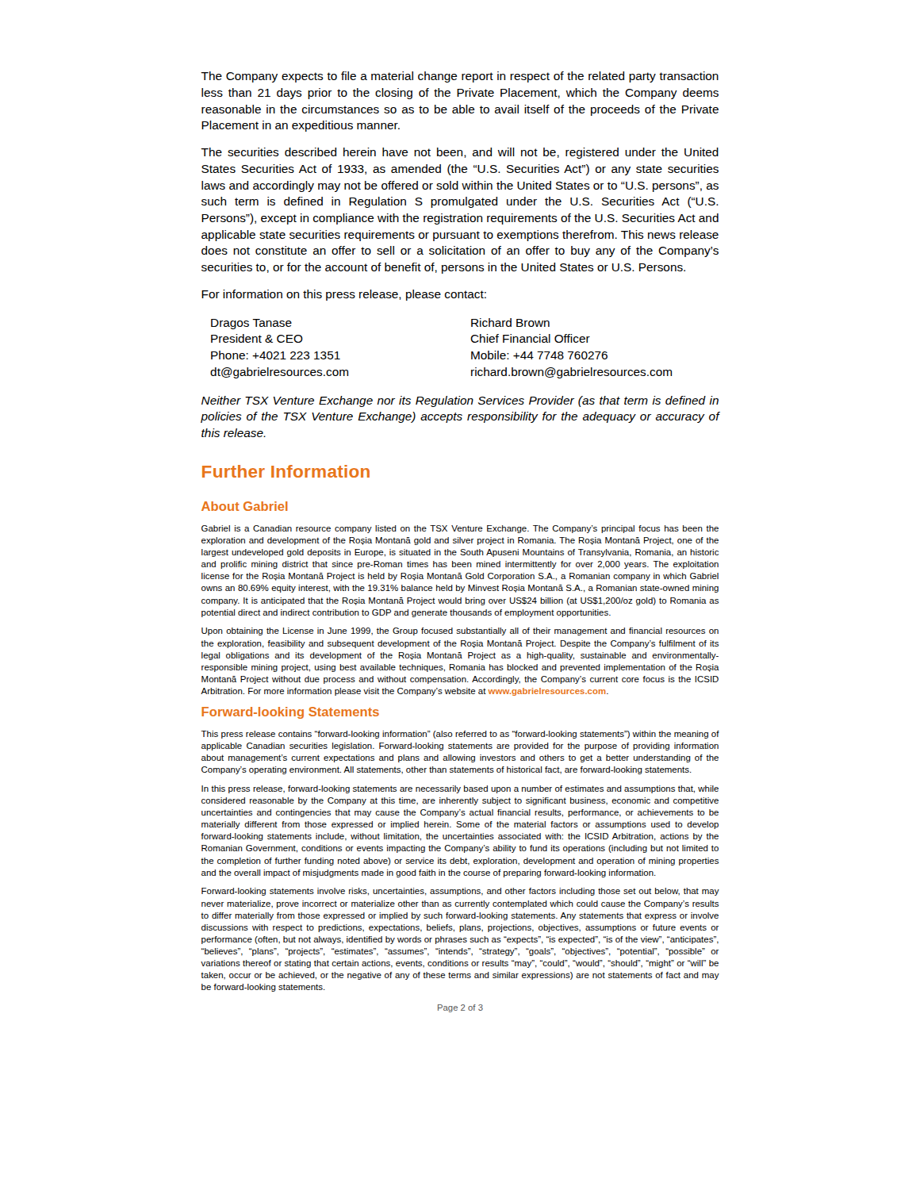The Company expects to file a material change report in respect of the related party transaction less than 21 days prior to the closing of the Private Placement, which the Company deems reasonable in the circumstances so as to be able to avail itself of the proceeds of the Private Placement in an expeditious manner.
The securities described herein have not been, and will not be, registered under the United States Securities Act of 1933, as amended (the “U.S. Securities Act”) or any state securities laws and accordingly may not be offered or sold within the United States or to “U.S. persons”, as such term is defined in Regulation S promulgated under the U.S. Securities Act (“U.S. Persons”), except in compliance with the registration requirements of the U.S. Securities Act and applicable state securities requirements or pursuant to exemptions therefrom. This news release does not constitute an offer to sell or a solicitation of an offer to buy any of the Company’s securities to, or for the account of benefit of, persons in the United States or U.S. Persons.
For information on this press release, please contact:
| Dragos Tanase President & CEO Phone: +4021 223 1351 dt@gabrielresources.com | Richard Brown Chief Financial Officer Mobile: +44 7748 760276 richard.brown@gabrielresources.com |
Neither TSX Venture Exchange nor its Regulation Services Provider (as that term is defined in policies of the TSX Venture Exchange) accepts responsibility for the adequacy or accuracy of this release.
Further Information
About Gabriel
Gabriel is a Canadian resource company listed on the TSX Venture Exchange. The Company’s principal focus has been the exploration and development of the Roșia Montană gold and silver project in Romania. The Roșia Montană Project, one of the largest undeveloped gold deposits in Europe, is situated in the South Apuseni Mountains of Transylvania, Romania, an historic and prolific mining district that since pre-Roman times has been mined intermittently for over 2,000 years. The exploitation license for the Roșia Montană Project is held by Roșia Montană Gold Corporation S.A., a Romanian company in which Gabriel owns an 80.69% equity interest, with the 19.31% balance held by Minvest Roșia Montană S.A., a Romanian state-owned mining company. It is anticipated that the Roșia Montană Project would bring over US$24 billion (at US$1,200/oz gold) to Romania as potential direct and indirect contribution to GDP and generate thousands of employment opportunities.
Upon obtaining the License in June 1999, the Group focused substantially all of their management and financial resources on the exploration, feasibility and subsequent development of the Roșia Montană Project. Despite the Company’s fulfilment of its legal obligations and its development of the Roșia Montană Project as a high-quality, sustainable and environmentally-responsible mining project, using best available techniques, Romania has blocked and prevented implementation of the Roșia Montană Project without due process and without compensation. Accordingly, the Company’s current core focus is the ICSID Arbitration. For more information please visit the Company’s website at www.gabrielresources.com.
Forward-looking Statements
This press release contains “forward-looking information” (also referred to as “forward-looking statements”) within the meaning of applicable Canadian securities legislation. Forward-looking statements are provided for the purpose of providing information about management’s current expectations and plans and allowing investors and others to get a better understanding of the Company’s operating environment. All statements, other than statements of historical fact, are forward-looking statements.
In this press release, forward-looking statements are necessarily based upon a number of estimates and assumptions that, while considered reasonable by the Company at this time, are inherently subject to significant business, economic and competitive uncertainties and contingencies that may cause the Company’s actual financial results, performance, or achievements to be materially different from those expressed or implied herein. Some of the material factors or assumptions used to develop forward-looking statements include, without limitation, the uncertainties associated with: the ICSID Arbitration, actions by the Romanian Government, conditions or events impacting the Company’s ability to fund its operations (including but not limited to the completion of further funding noted above) or service its debt, exploration, development and operation of mining properties and the overall impact of misjudgments made in good faith in the course of preparing forward-looking information.
Forward-looking statements involve risks, uncertainties, assumptions, and other factors including those set out below, that may never materialize, prove incorrect or materialize other than as currently contemplated which could cause the Company’s results to differ materially from those expressed or implied by such forward-looking statements. Any statements that express or involve discussions with respect to predictions, expectations, beliefs, plans, projections, objectives, assumptions or future events or performance (often, but not always, identified by words or phrases such as “expects”, “is expected”, “is of the view”, “anticipates”, “believes”, “plans”, “projects”, “estimates”, “assumes”, “intends”, “strategy”, “goals”, “objectives”, “potential”, “possible” or variations thereof or stating that certain actions, events, conditions or results “may”, “could”, “would”, “should”, “might” or “will” be taken, occur or be achieved, or the negative of any of these terms and similar expressions) are not statements of fact and may be forward-looking statements.
Page 2 of 3